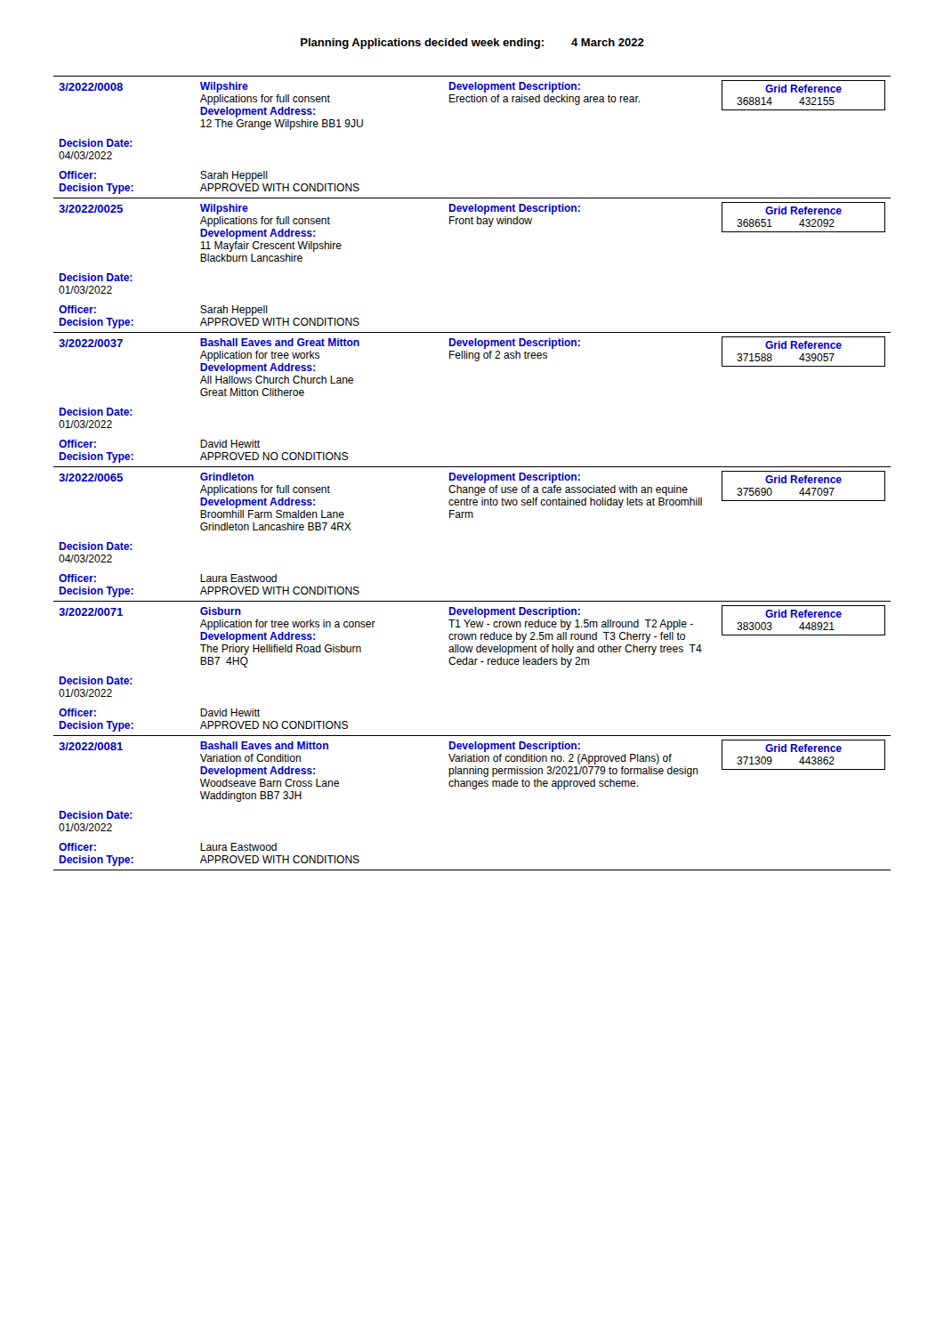Planning Applications decided week ending:4 March 2022
| 3/2022/0008 | Wilpshire Applications for full consent Development Address: 12 The Grange Wilpshire BB1 9JU | Development Description: Erection of a raised decking area to rear. | Grid Reference 368814 432155 |
| Decision Date: 04/03/2022 | |
| Officer: Decision Type: | Sarah Heppell APPROVED WITH CONDITIONS |
| 3/2022/0025 | Wilpshire Applications for full consent Development Address: 11 Mayfair Crescent Wilpshire Blackburn Lancashire | Development Description: Front bay window | Grid Reference 368651 432092 |
| Decision Date: 01/03/2022 | |
| Officer: Decision Type: | Sarah Heppell APPROVED WITH CONDITIONS |
| 3/2022/0037 | Bashall Eaves and Great Mitton Application for tree works Development Address: All Hallows Church Church Lane Great Mitton Clitheroe | Development Description: Felling of 2 ash trees | Grid Reference 371588 439057 |
| Decision Date: 01/03/2022 | |
| Officer: Decision Type: | David Hewitt APPROVED NO CONDITIONS |
| 3/2022/0065 | Grindleton Applications for full consent Development Address: Broomhill Farm Smalden Lane Grindleton Lancashire BB7 4RX | Development Description: Change of use of a cafe associated with an equine centre into two self contained holiday lets at Broomhill Farm | Grid Reference 375690 447097 |
| Decision Date: 04/03/2022 | |
| Officer: Decision Type: | Laura Eastwood APPROVED WITH CONDITIONS |
| 3/2022/0071 | Gisburn Application for tree works in a conser Development Address: The Priory Hellifield Road Gisburn BB7 4HQ | Development Description: T1 Yew - crown reduce by 1.5m allround T2 Apple - crown reduce by 2.5m all round T3 Cherry - fell to allow development of holly and other Cherry trees T4 Cedar - reduce leaders by 2m | Grid Reference 383003 448921 |
| Decision Date: 01/03/2022 | |
| Officer: Decision Type: | David Hewitt APPROVED NO CONDITIONS |
| 3/2022/0081 | Bashall Eaves and Mitton Variation of Condition Development Address: Woodseave Barn Cross Lane Waddington BB7 3JH | Development Description: Variation of condition no. 2 (Approved Plans) of planning permission 3/2021/0779 to formalise design changes made to the approved scheme. | Grid Reference 371309 443862 |
| Decision Date: 01/03/2022 | |
| Officer: Decision Type: | Laura Eastwood APPROVED WITH CONDITIONS |